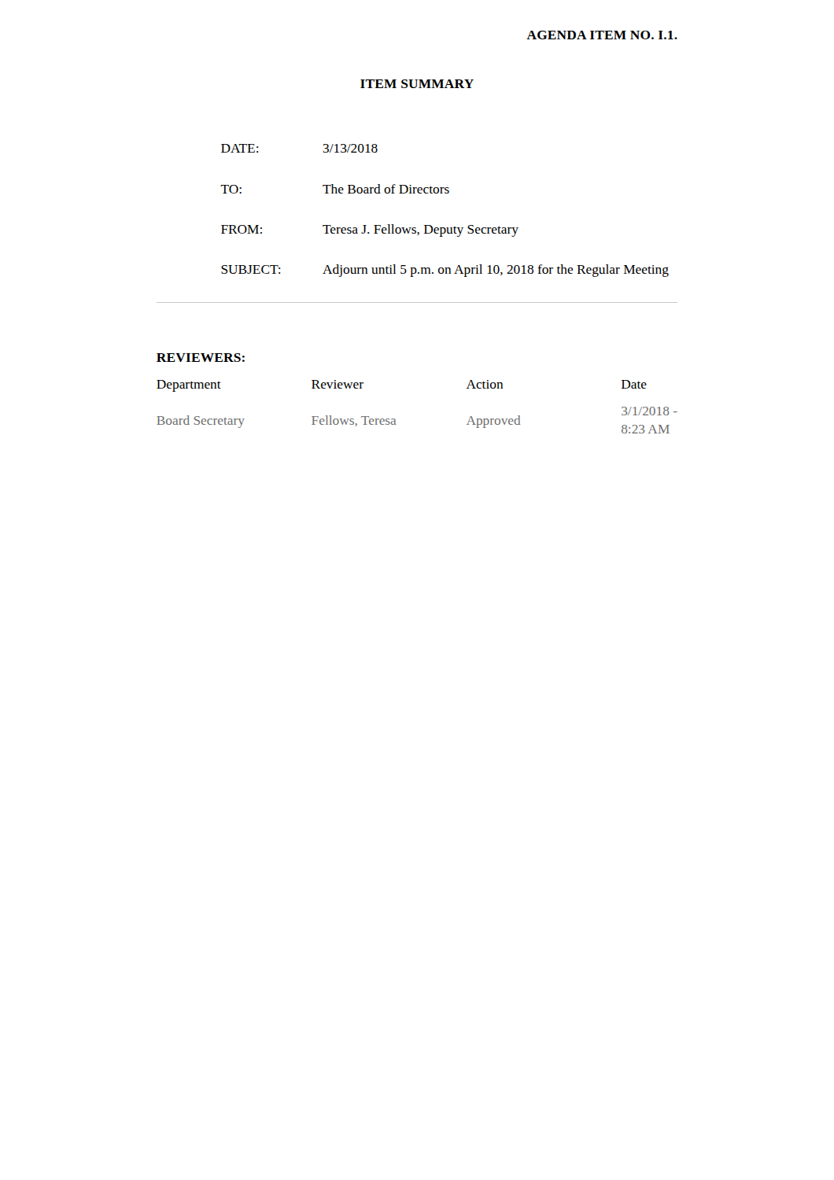AGENDA ITEM NO. I.1.
ITEM SUMMARY
| DATE: | 3/13/2018 |
| TO: | The Board of Directors |
| FROM: | Teresa J. Fellows, Deputy Secretary |
| SUBJECT: | Adjourn until 5 p.m. on April 10, 2018 for the Regular Meeting |
REVIEWERS:
| Department | Reviewer | Action | Date |
| --- | --- | --- | --- |
| Board Secretary | Fellows, Teresa | Approved | 3/1/2018 - 8:23 AM |